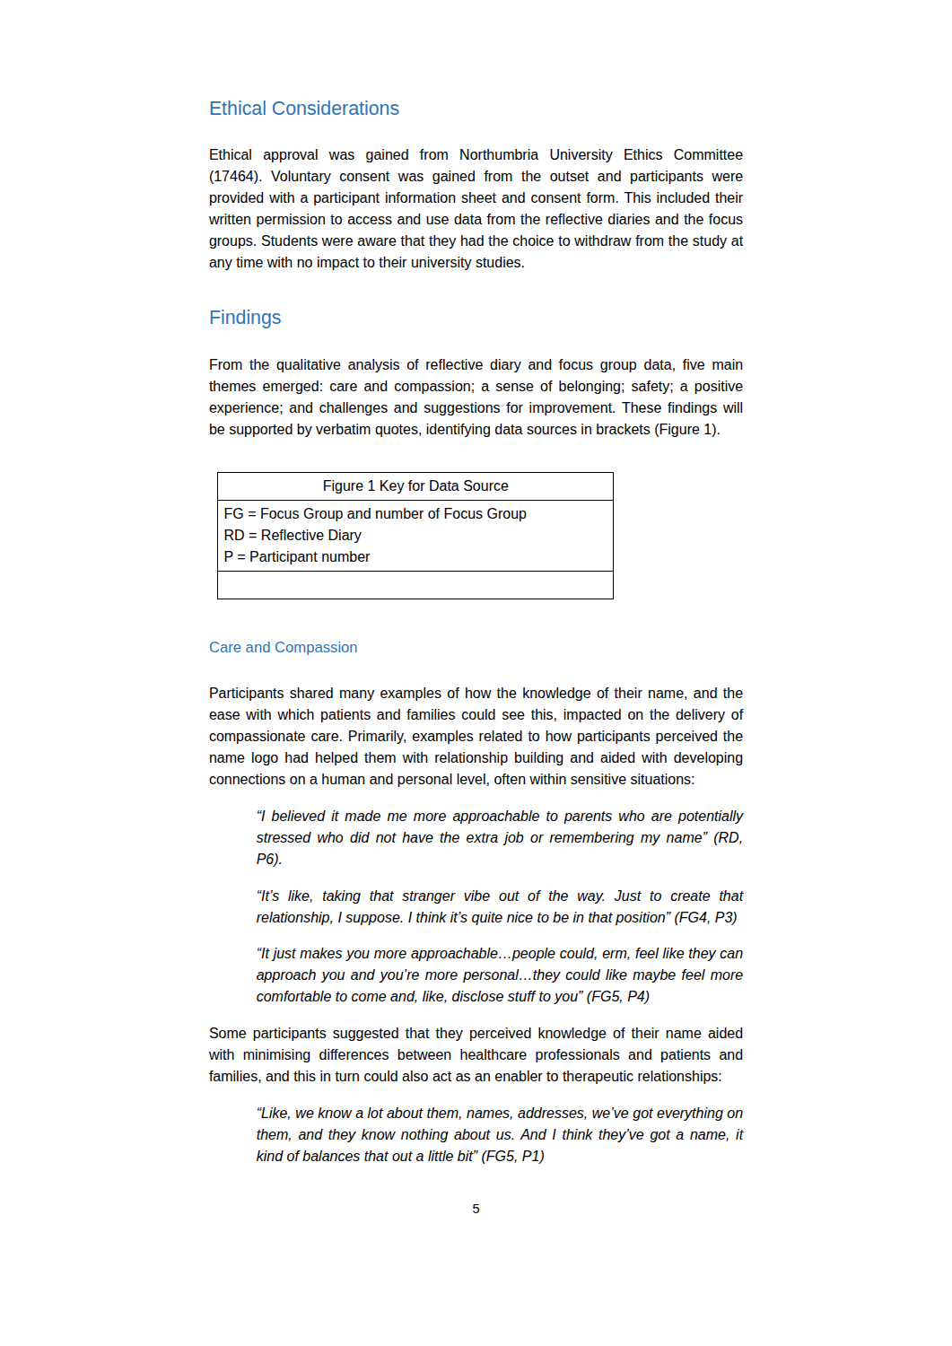Ethical Considerations
Ethical approval was gained from Northumbria University Ethics Committee (17464). Voluntary consent was gained from the outset and participants were provided with a participant information sheet and consent form. This included their written permission to access and use data from the reflective diaries and the focus groups. Students were aware that they had the choice to withdraw from the study at any time with no impact to their university studies.
Findings
From the qualitative analysis of reflective diary and focus group data, five main themes emerged: care and compassion; a sense of belonging; safety; a positive experience; and challenges and suggestions for improvement. These findings will be supported by verbatim quotes, identifying data sources in brackets (Figure 1).
| Figure 1 Key for Data Source |
| FG = Focus Group and number of Focus Group RD = Reflective Diary P = Participant number |
Care and Compassion
Participants shared many examples of how the knowledge of their name, and the ease with which patients and families could see this, impacted on the delivery of compassionate care. Primarily, examples related to how participants perceived the name logo had helped them with relationship building and aided with developing connections on a human and personal level, often within sensitive situations:
“I believed it made me more approachable to parents who are potentially stressed who did not have the extra job or remembering my name” (RD, P6).
“It’s like, taking that stranger vibe out of the way. Just to create that relationship, I suppose. I think it’s quite nice to be in that position” (FG4, P3)
“It just makes you more approachable…people could, erm, feel like they can approach you and you’re more personal…they could like maybe feel more comfortable to come and, like, disclose stuff to you” (FG5, P4)
Some participants suggested that they perceived knowledge of their name aided with minimising differences between healthcare professionals and patients and families, and this in turn could also act as an enabler to therapeutic relationships:
“Like, we know a lot about them, names, addresses, we’ve got everything on them, and they know nothing about us. And I think they’ve got a name, it kind of balances that out a little bit” (FG5, P1)
5